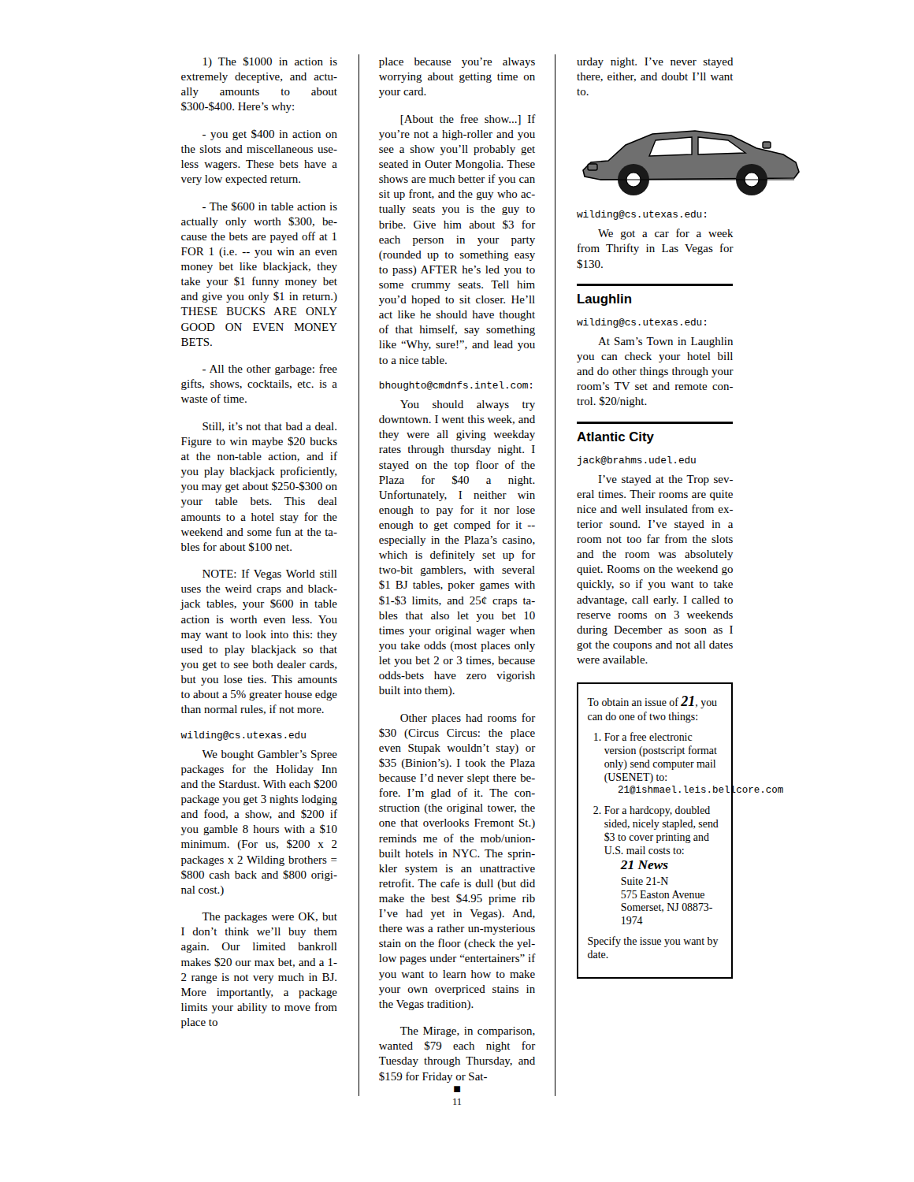1) The $1000 in action is extremely deceptive, and actually amounts to about $300-$400. Here’s why:
- you get $400 in action on the slots and miscellaneous useless wagers. These bets have a very low expected return.
- The $600 in table action is actually only worth $300, because the bets are payed off at 1 FOR 1 (i.e. -- you win an even money bet like blackjack, they take your $1 funny money bet and give you only $1 in return.) THESE BUCKS ARE ONLY GOOD ON EVEN MONEY BETS.
- All the other garbage: free gifts, shows, cocktails, etc. is a waste of time.
Still, it’s not that bad a deal. Figure to win maybe $20 bucks at the non-table action, and if you play blackjack proficiently, you may get about $250-$300 on your table bets. This deal amounts to a hotel stay for the weekend and some fun at the tables for about $100 net.
NOTE: If Vegas World still uses the weird craps and blackjack tables, your $600 in table action is worth even less. You may want to look into this: they used to play blackjack so that you get to see both dealer cards, but you lose ties. This amounts to about a 5% greater house edge than normal rules, if not more.
wilding@cs.utexas.edu
We bought Gambler’s Spree packages for the Holiday Inn and the Stardust. With each $200 package you get 3 nights lodging and food, a show, and $200 if you gamble 8 hours with a $10 minimum. (For us, $200 x 2 packages x 2 Wilding brothers = $800 cash back and $800 original cost.)
The packages were OK, but I don’t think we’ll buy them again. Our limited bankroll makes $20 our max bet, and a 1-2 range is not very much in BJ. More importantly, a package limits your ability to move from place to
place because you’re always worrying about getting time on your card.
[About the free show...] If you’re not a high-roller and you see a show you’ll probably get seated in Outer Mongolia. These shows are much better if you can sit up front, and the guy who actually seats you is the guy to bribe. Give him about $3 for each person in your party (rounded up to something easy to pass) AFTER he’s led you to some crummy seats. Tell him you’d hoped to sit closer. He’ll act like he should have thought of that himself, say something like “Why, sure!”, and lead you to a nice table.
bhoughto@cmdnfs.intel.com:
You should always try downtown. I went this week, and they were all giving weekday rates through thursday night. I stayed on the top floor of the Plaza for $40 a night. Unfortunately, I neither win enough to pay for it nor lose enough to get comped for it -- especially in the Plaza’s casino, which is definitely set up for two-bit gamblers, with several $1 BJ tables, poker games with $1-$3 limits, and 25¢ craps tables that also let you bet 10 times your original wager when you take odds (most places only let you bet 2 or 3 times, because odds-bets have zero vigorish built into them).
Other places had rooms for $30 (Circus Circus: the place even Stupak wouldn’t stay) or $35 (Binion’s). I took the Plaza because I’d never slept there before. I’m glad of it. The construction (the original tower, the one that overlooks Fremont St.) reminds me of the mob/union-built hotels in NYC. The sprinkler system is an unattractive retrofit. The cafe is dull (but did make the best $4.95 prime rib I’ve had yet in Vegas). And, there was a rather un-mysterious stain on the floor (check the yellow pages under “entertainers” if you want to learn how to make your own overpriced stains in the Vegas tradition).
The Mirage, in comparison, wanted $79 each night for Tuesday through Thursday, and $159 for Friday or Sat-
urday night. I’ve never stayed there, either, and doubt I’ll want to.
wilding@cs.utexas.edu:
We got a car for a week from Thrifty in Las Vegas for $130.
Laughlin
wilding@cs.utexas.edu:
At Sam’s Town in Laughlin you can check your hotel bill and do other things through your room’s TV set and remote control. $20/night.
Atlantic City
jack@brahms.udel.edu
I’ve stayed at the Trop several times. Their rooms are quite nice and well insulated from exterior sound. I’ve stayed in a room not too far from the slots and the room was absolutely quiet. Rooms on the weekend go quickly, so if you want to take advantage, call early. I called to reserve rooms on 3 weekends during December as soon as I got the coupons and not all dates were available.
To obtain an issue of 21, you can do one of two things:
For a free electronic version (postscript format only) send computer mail (USENET) to: 21@ishmael.leis.bellcore.com
For a hardcopy, doubled sided, nicely stapled, send $3 to cover printing and U.S. mail costs to:
21 News Suite 21-N
575 Easton Avenue
Somerset, NJ 08873-1974
Specify the issue you want by date.
■ 11